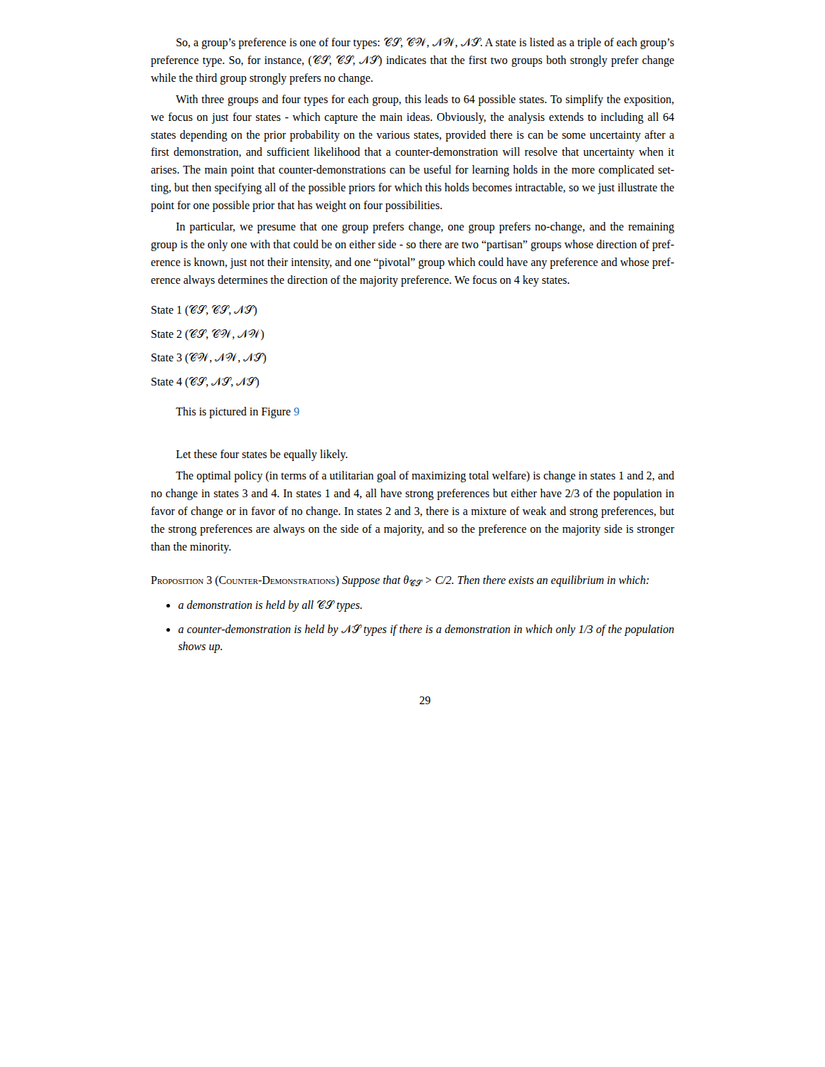So, a group’s preference is one of four types: 𝒞𝒮, 𝒞𝒲, 𝒩𝒲, 𝒩𝒮. A state is listed as a triple of each group’s preference type. So, for instance, (𝒞𝒮, 𝒞𝒮, 𝒩𝒮) indicates that the first two groups both strongly prefer change while the third group strongly prefers no change.
With three groups and four types for each group, this leads to 64 possible states. To simplify the exposition, we focus on just four states - which capture the main ideas. Obviously, the analysis extends to including all 64 states depending on the prior probability on the various states, provided there is can be some uncertainty after a first demonstration, and sufficient likelihood that a counter-demonstration will resolve that uncertainty when it arises. The main point that counter-demonstrations can be useful for learning holds in the more complicated setting, but then specifying all of the possible priors for which this holds becomes intractable, so we just illustrate the point for one possible prior that has weight on four possibilities.
In particular, we presume that one group prefers change, one group prefers no-change, and the remaining group is the only one with that could be on either side - so there are two “partisan” groups whose direction of preference is known, just not their intensity, and one “pivotal” group which could have any preference and whose preference always determines the direction of the majority preference. We focus on 4 key states.
State 1 (𝒞𝒮, 𝒞𝒮, 𝒩𝒮)
State 2 (𝒞𝒮, 𝒞𝒲, 𝒩𝒲)
State 3 (𝒞𝒲, 𝒩𝒲, 𝒩𝒮)
State 4 (𝒞𝒮, 𝒩𝒮, 𝒩𝒮)
This is pictured in Figure 9
Let these four states be equally likely.
The optimal policy (in terms of a utilitarian goal of maximizing total welfare) is change in states 1 and 2, and no change in states 3 and 4. In states 1 and 4, all have strong preferences but either have 2/3 of the population in favor of change or in favor of no change. In states 2 and 3, there is a mixture of weak and strong preferences, but the strong preferences are always on the side of a majority, and so the preference on the majority side is stronger than the minority.
Proposition 3 (Counter-Demonstrations) Suppose that θ𝒞𝒮 > C/2. Then there exists an equilibrium in which:
a demonstration is held by all 𝒞𝒮 types.
a counter-demonstration is held by 𝒩𝒮 types if there is a demonstration in which only 1/3 of the population shows up.
29